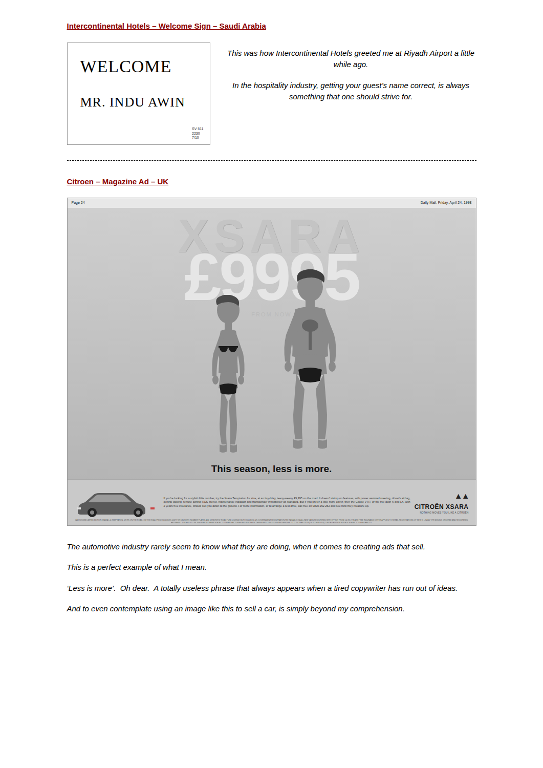Intercontinental Hotels – Welcome Sign – Saudi Arabia
WELCOME
MR. INDU AWIN
SV 511
2230
7/10
This was how Intercontinental Hotels greeted me at Riyadh Airport a little while ago.
In the hospitality industry, getting your guest’s name correct, is always something that one should strive for.
Citroen – Magazine Ad – UK
Page 24 Daily Mail, Friday, April 24, 1998
XSARA
£9995
FROM NOW
This season, less is more.
If you're looking for a stylish little number, try the Xsara Temptation for size, at an itsy-bitsy, teeny-weeny £9,995 on the road. It doesn't skimp on features, with power assisted steering, driver's airbag, central locking, remote control RDS stereo, maintenance indicator and transponder immobiliser as standard. But if you prefer a little more cover, then the Coupe VTR, or the five-door X and LX, with 2 years free insurance, should suit you down to the ground. For more information, or to arrange a test drive, call free on 0800 262 262 and see how they measure up.
▲▲
CITROËN XSARA
NOTHING MOVES YOU LIKE A CITROËN
CAR SHOWN LIMITED EDITION XSARA 1.4i TEMPTATION, £9,995 ON THE ROAD. ON THE ROAD PRICE INCLUDES £567 FOR DELIVERY, NUMBER PLATES AND 12 MONTHS' ROAD FUND LICENCE BUT EXCLUDES £25 GOVERNMENT REGISTRATION FEE PAYABLE ON ALL NEW CARS REGISTERED WITH EFFECT FROM 1.4.98. 2 YEARS FREE INSURANCE OFFER APPLIES TO RETAIL REGISTRATIONS OF NEW X, LX AND VTR MODELS ORDERED AND REGISTERED BETWEEN 1.4.98 AND 31.5.98. INSURANCE OFFER SUBJECT TO MANUFACTURER AND INSURER'S TERMS AND CONDITIONS AND APPLIES TO 17-74 YEAR OLDS (UP TO FIVE YRS). LIMITED EDITION MODELS SUBJECT TO AVAILABILITY.
The automotive industry rarely seem to know what they are doing, when it comes to creating ads that sell.
This is a perfect example of what I mean.
‘Less is more’. Oh dear. A totally useless phrase that always appears when a tired copywriter has run out of ideas.
And to even contemplate using an image like this to sell a car, is simply beyond my comprehension.